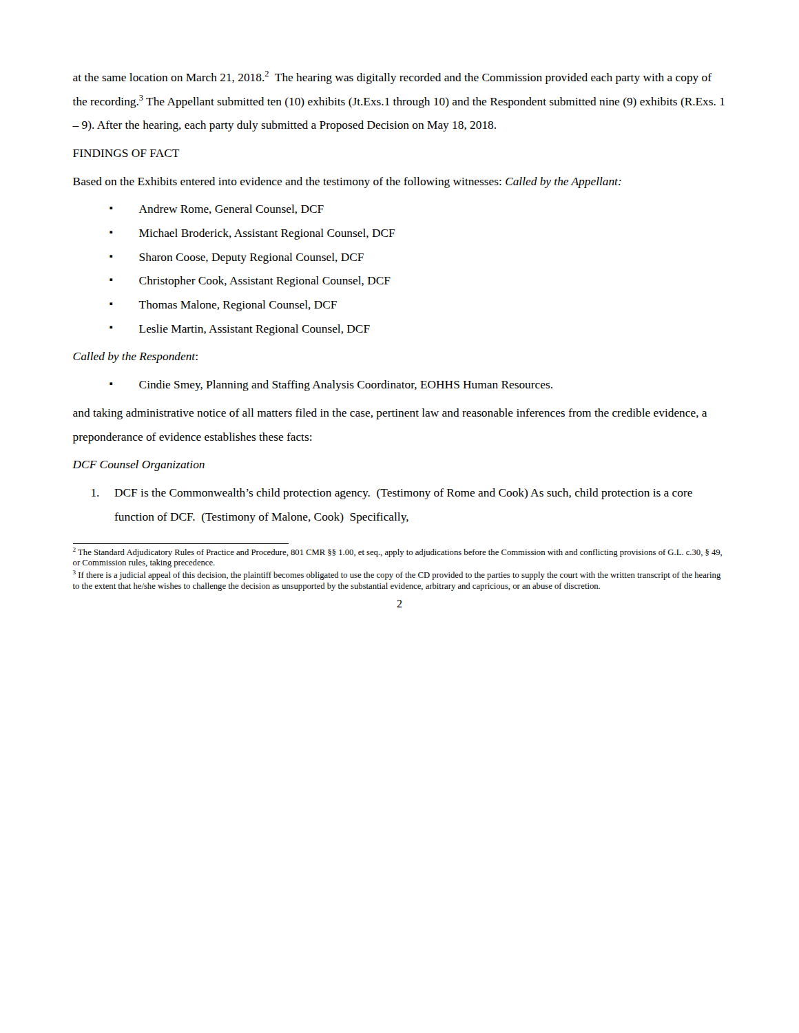at the same location on March 21, 2018.2 The hearing was digitally recorded and the Commission provided each party with a copy of the recording.3 The Appellant submitted ten (10) exhibits (Jt.Exs.1 through 10) and the Respondent submitted nine (9) exhibits (R.Exs. 1 – 9). After the hearing, each party duly submitted a Proposed Decision on May 18, 2018.
FINDINGS OF FACT
Based on the Exhibits entered into evidence and the testimony of the following witnesses: Called by the Appellant:
Andrew Rome, General Counsel, DCF
Michael Broderick, Assistant Regional Counsel, DCF
Sharon Coose, Deputy Regional Counsel, DCF
Christopher Cook, Assistant Regional Counsel, DCF
Thomas Malone, Regional Counsel, DCF
Leslie Martin, Assistant Regional Counsel, DCF
Called by the Respondent:
Cindie Smey, Planning and Staffing Analysis Coordinator, EOHHS Human Resources.
and taking administrative notice of all matters filed in the case, pertinent law and reasonable inferences from the credible evidence, a preponderance of evidence establishes these facts:
DCF Counsel Organization
DCF is the Commonwealth’s child protection agency. (Testimony of Rome and Cook) As such, child protection is a core function of DCF. (Testimony of Malone, Cook) Specifically,
2 The Standard Adjudicatory Rules of Practice and Procedure, 801 CMR §§ 1.00, et seq., apply to adjudications before the Commission with and conflicting provisions of G.L. c.30, § 49, or Commission rules, taking precedence.
3 If there is a judicial appeal of this decision, the plaintiff becomes obligated to use the copy of the CD provided to the parties to supply the court with the written transcript of the hearing to the extent that he/she wishes to challenge the decision as unsupported by the substantial evidence, arbitrary and capricious, or an abuse of discretion.
2